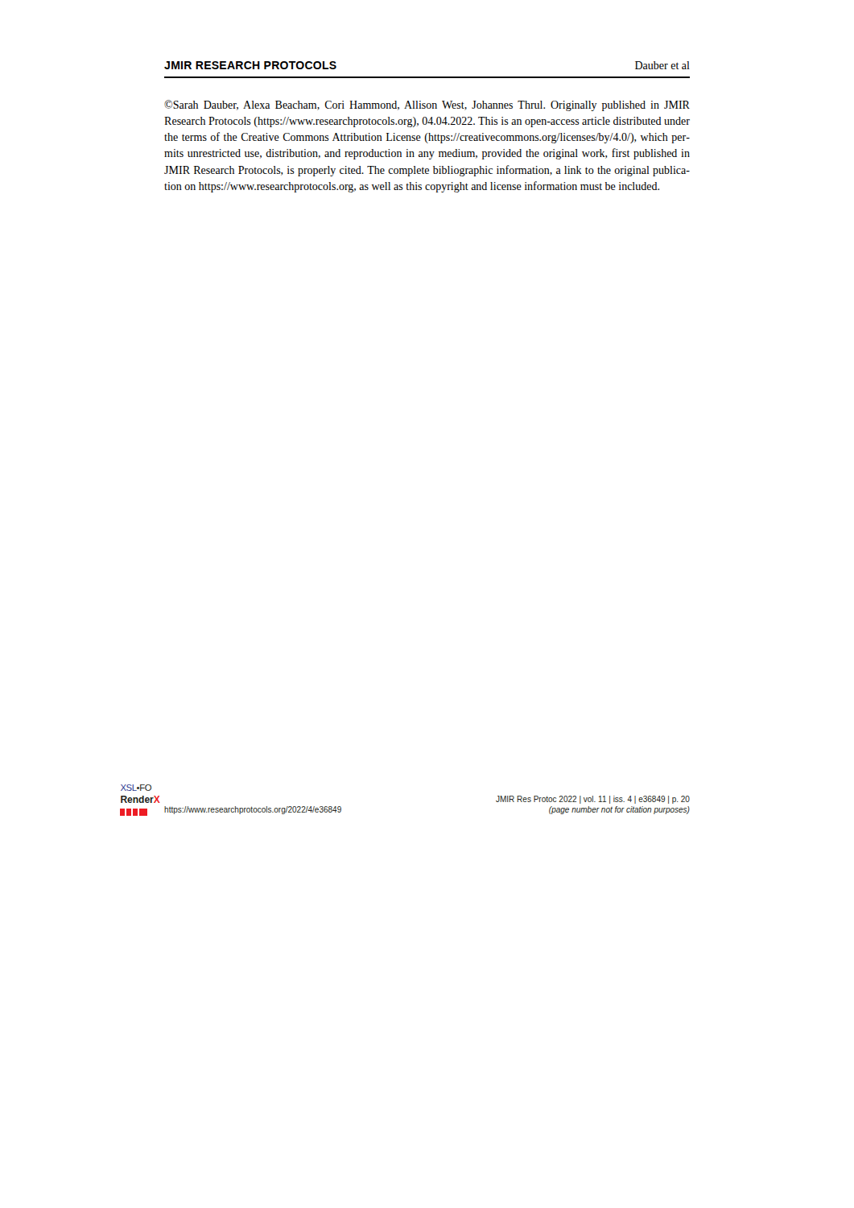JMIR RESEARCH PROTOCOLS
Dauber et al
©Sarah Dauber, Alexa Beacham, Cori Hammond, Allison West, Johannes Thrul. Originally published in JMIR Research Protocols (https://www.researchprotocols.org), 04.04.2022. This is an open-access article distributed under the terms of the Creative Commons Attribution License (https://creativecommons.org/licenses/by/4.0/), which permits unrestricted use, distribution, and reproduction in any medium, provided the original work, first published in JMIR Research Protocols, is properly cited. The complete bibliographic information, a link to the original publication on https://www.researchprotocols.org, as well as this copyright and license information must be included.
XSL•FO
Render X
https://www.researchprotocols.org/2022/4/e36849
JMIR Res Protoc 2022 | vol. 11 | iss. 4 | e36849 | p. 20 (page number not for citation purposes)